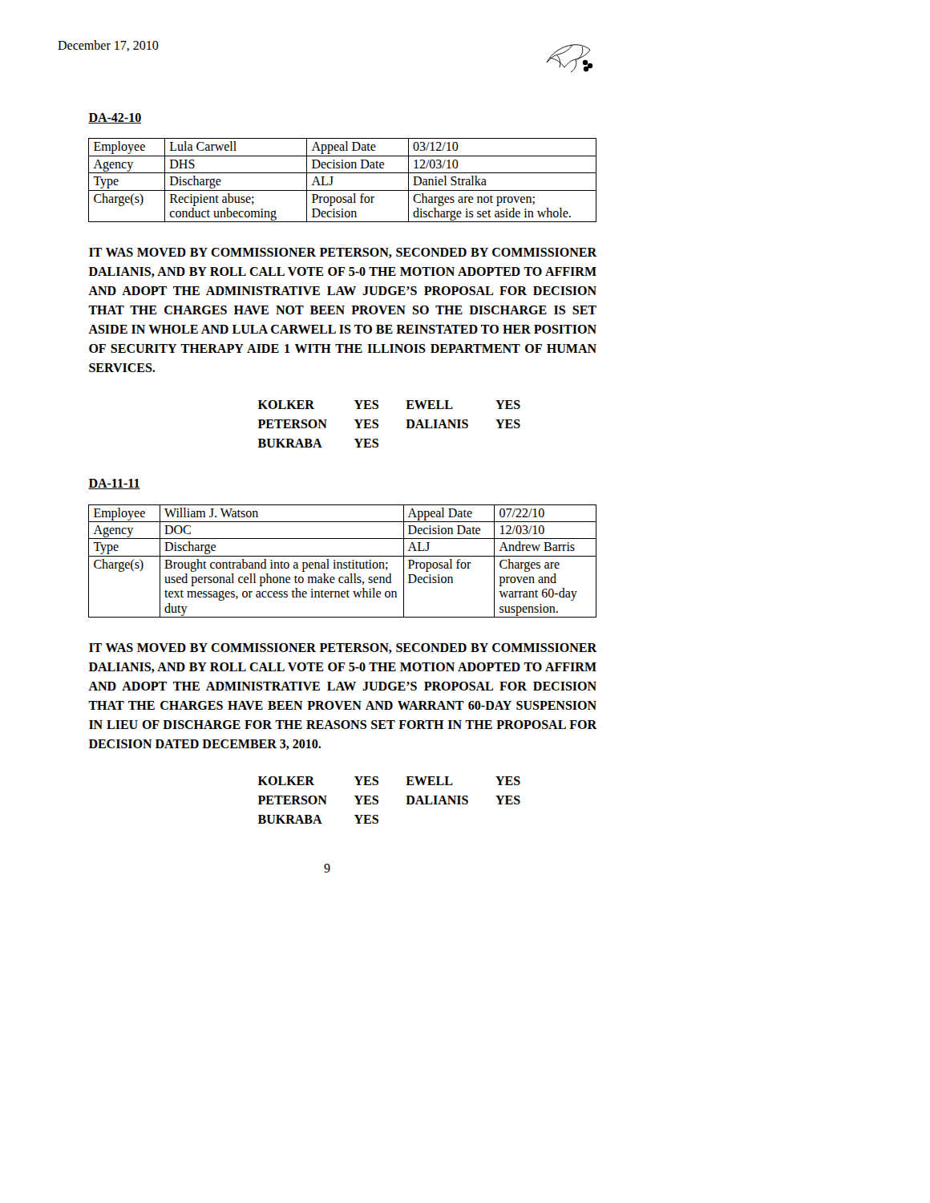December 17, 2010
DA-42-10
| Employee | Lula Carwell | Appeal Date | 03/12/10 |
| Agency | DHS | Decision Date | 12/03/10 |
| Type | Discharge | ALJ | Daniel Stralka |
| Charge(s) | Recipient abuse; conduct unbecoming | Proposal for Decision | Charges are not proven; discharge is set aside in whole. |
IT WAS MOVED BY COMMISSIONER PETERSON, SECONDED BY COMMISSIONER DALIANIS, AND BY ROLL CALL VOTE OF 5-0 THE MOTION ADOPTED TO AFFIRM AND ADOPT THE ADMINISTRATIVE LAW JUDGE’S PROPOSAL FOR DECISION THAT THE CHARGES HAVE NOT BEEN PROVEN SO THE DISCHARGE IS SET ASIDE IN WHOLE AND LULA CARWELL IS TO BE REINSTATED TO HER POSITION OF SECURITY THERAPY AIDE 1 WITH THE ILLINOIS DEPARTMENT OF HUMAN SERVICES.
| KOLKER | YES | EWELL | YES |
| PETERSON | YES | DALIANIS | YES |
| BUKRABA | YES | | |
DA-11-11
| Employee | William J. Watson | Appeal Date | 07/22/10 |
| Agency | DOC | Decision Date | 12/03/10 |
| Type | Discharge | ALJ | Andrew Barris |
| Charge(s) | Brought contraband into a penal institution; used personal cell phone to make calls, send text messages, or access the internet while on duty | Proposal for Decision | Charges are proven and warrant 60-day suspension. |
IT WAS MOVED BY COMMISSIONER PETERSON, SECONDED BY COMMISSIONER DALIANIS, AND BY ROLL CALL VOTE OF 5-0 THE MOTION ADOPTED TO AFFIRM AND ADOPT THE ADMINISTRATIVE LAW JUDGE’S PROPOSAL FOR DECISION THAT THE CHARGES HAVE BEEN PROVEN AND WARRANT 60-DAY SUSPENSION IN LIEU OF DISCHARGE FOR THE REASONS SET FORTH IN THE PROPOSAL FOR DECISION DATED DECEMBER 3, 2010.
| KOLKER | YES | EWELL | YES |
| PETERSON | YES | DALIANIS | YES |
| BUKRABA | YES | | |
9